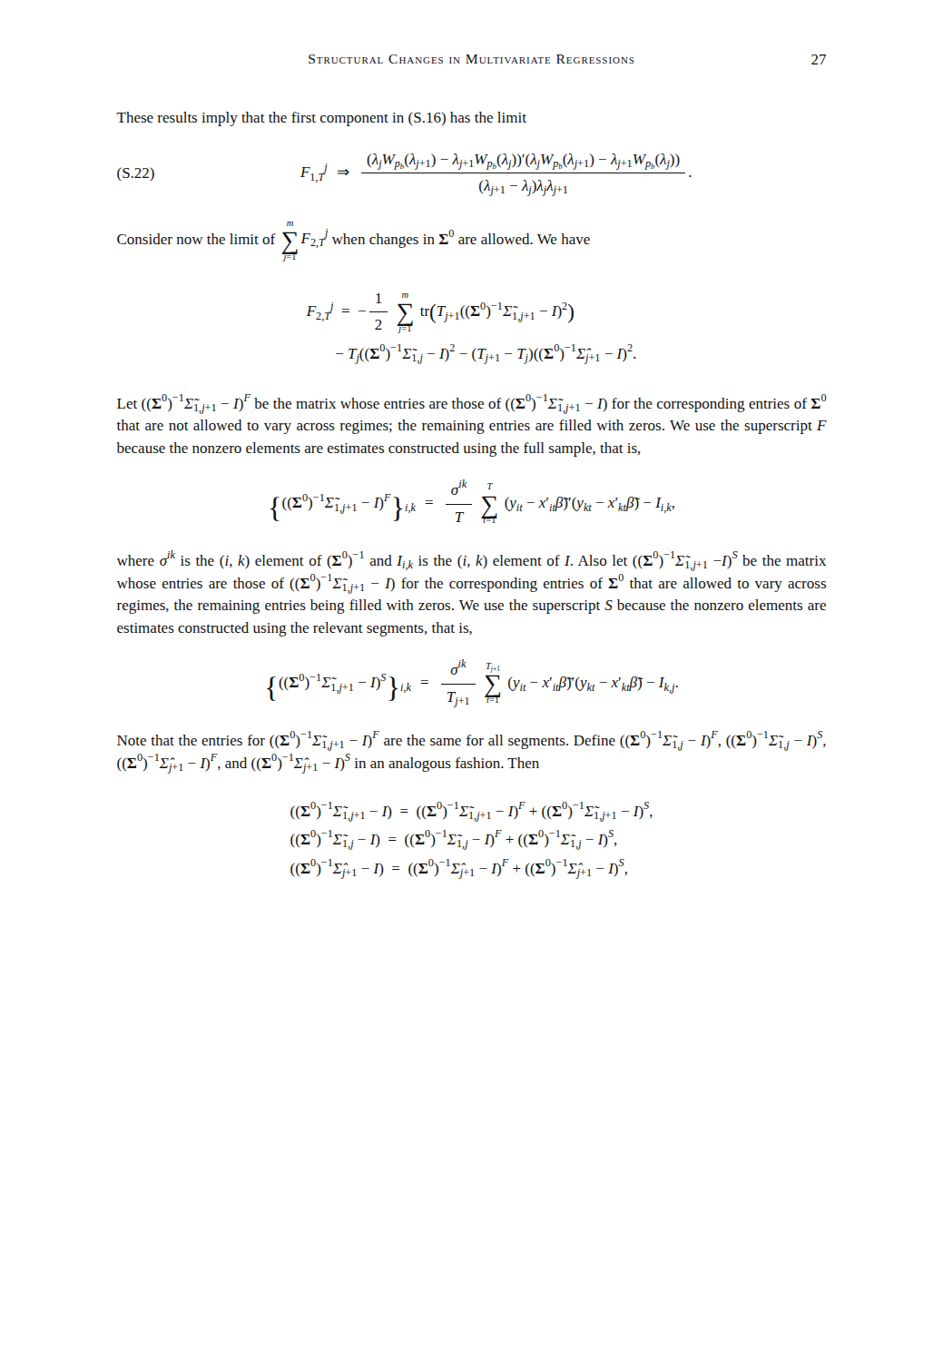Structural Changes in Multivariate Regressions 27
These results imply that the first component in (S.16) has the limit
(S.22) F1,Tj ⇒ (λjWpb(λj+1) − λj+1Wpb(λj))′(λjWpb(λj+1) − λj+1Wpb(λj)) (λj+1 − λj)λjλj+1 .
Consider now the limit of m∑j=1 F2,Tj when changes in Σ0 are allowed. We have
F2,Tj = −12 m∑j=1 tr(Tj+1((Σ0)−1Σ̃1,j+1 − I)2) − Tj((Σ0)−1Σ̃1,j − I)2 − (Tj+1 − Tj)((Σ0)−1Σ̂j+1 − I)2.
Let ((Σ0)−1Σ̃1,j+1 − I)F be the matrix whose entries are those of ((Σ0)−1Σ̃1,j+1 − I) for the corresponding entries of Σ0 that are not allowed to vary across regimes; the remaining entries are filled with zeros. We use the superscript F because the nonzero elements are estimates constructed using the full sample, that is,
{((Σ0)−1Σ̃1,j+1 − I)F}i,k = σik T T∑t=1 (yit − x′itβ̃)′(ykt − x′ktβ̃) − Ii,k,
where σik is the (i, k) element of (Σ0)−1 and Ii,k is the (i, k) element of I. Also let ((Σ0)−1Σ̃1,j+1 −I)S be the matrix whose entries are those of ((Σ0)−1Σ̃1,j+1 − I) for the corresponding entries of Σ0 that are allowed to vary across regimes, the remaining entries being filled with zeros. We use the superscript S because the nonzero elements are estimates constructed using the relevant segments, that is,
{((Σ0)−1Σ̃1,j+1 − I)S}i,k = σik Tj+1 Tj+1∑t=1 (yit − x′itβ̃)′(ykt − x′ktβ̃) − Ik,j.
Note that the entries for ((Σ0)−1Σ̃1,j+1 − I)F are the same for all segments. Define ((Σ0)−1Σ̃1,j − I)F, ((Σ0)−1Σ̃1,j − I)S, ((Σ0)−1Σ̂j+1 − I)F, and ((Σ0)−1Σ̂j+1 − I)S in an analogous fashion. Then
((Σ0)−1Σ̃1,j+1 − I) = ((Σ0)−1Σ̃1,j+1 − I)F + ((Σ0)−1Σ̃1,j+1 − I)S, ((Σ0)−1Σ̃1,j − I) = ((Σ0)−1Σ̃1,j − I)F + ((Σ0)−1Σ̃1,j − I)S, ((Σ0)−1Σ̂j+1 − I) = ((Σ0)−1Σ̂j+1 − I)F + ((Σ0)−1Σ̂j+1 − I)S,